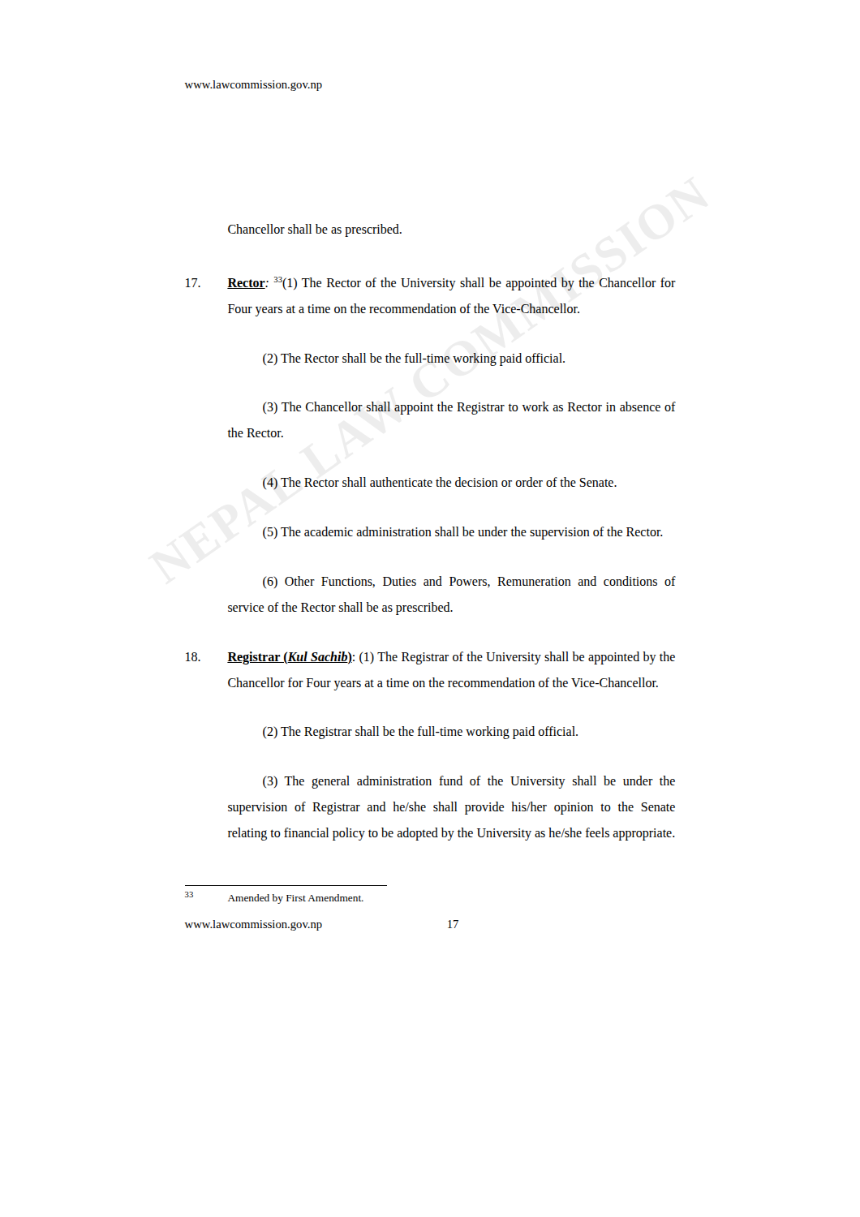NEPAL LAW COMMISSION
www.lawcommission.gov.np
Chancellor shall be as prescribed.
17.
Rector: 33(1) The Rector of the University shall be appointed by the Chancellor for Four years at a time on the recommendation of the Vice-Chancellor.
(2) The Rector shall be the full-time working paid official.
(3) The Chancellor shall appoint the Registrar to work as Rector in absence of the Rector.
(4) The Rector shall authenticate the decision or order of the Senate.
(5) The academic administration shall be under the supervision of the Rector.
(6) Other Functions, Duties and Powers, Remuneration and conditions of service of the Rector shall be as prescribed.
18.
Registrar (Kul Sachib): (1) The Registrar of the University shall be appointed by the Chancellor for Four years at a time on the recommendation of the Vice-Chancellor.
(2) The Registrar shall be the full-time working paid official.
(3) The general administration fund of the University shall be under the supervision of Registrar and he/she shall provide his/her opinion to the Senate relating to financial policy to be adopted by the University as he/she feels appropriate.
33
Amended by First Amendment.
www.lawcommission.gov.np 17